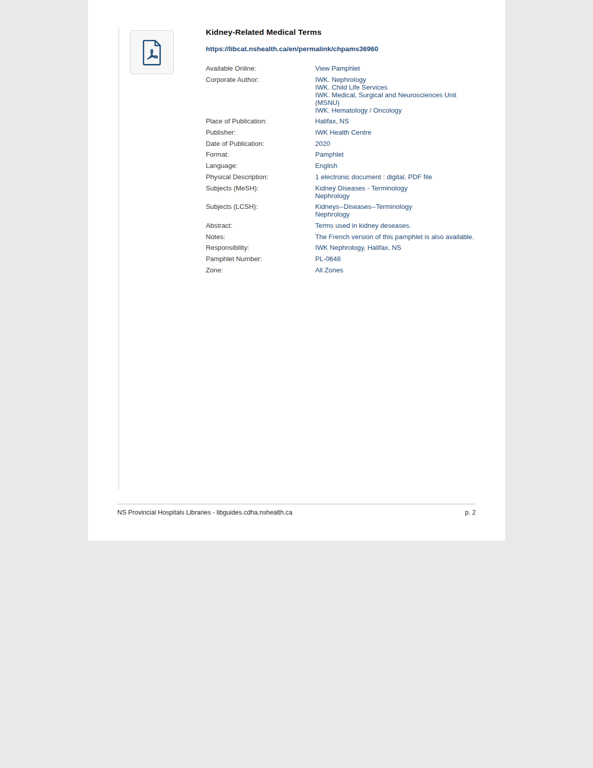Kidney-Related Medical Terms
https://libcat.nshealth.ca/en/permalink/chpams36960
| Available Online: | View Pamphlet |
| Corporate Author: | IWK. Nephrology IWK. Child Life Services IWK. Medical, Surgical and Neurosciences Unit (MSNU) IWK. Hematology / Oncology |
| Place of Publication: | Halifax, NS |
| Publisher: | IWK Health Centre |
| Date of Publication: | 2020 |
| Format: | Pamphlet |
| Language: | English |
| Physical Description: | 1 electronic document : digital, PDF file |
| Subjects (MeSH): | Kidney Diseases - Terminology Nephrology |
| Subjects (LCSH): | Kidneys--Diseases--Terminology Nephrology |
| Abstract: | Terms used in kidney deseases. |
| Notes: | The French version of this pamphlet is also available. |
| Responsibility: | IWK Nephrology, Halifax, NS |
| Pamphlet Number: | PL-0648 |
| Zone: | All Zones |
NS Provincial Hospitals Libraries - libguides.cdha.nshealth.ca
p. 2